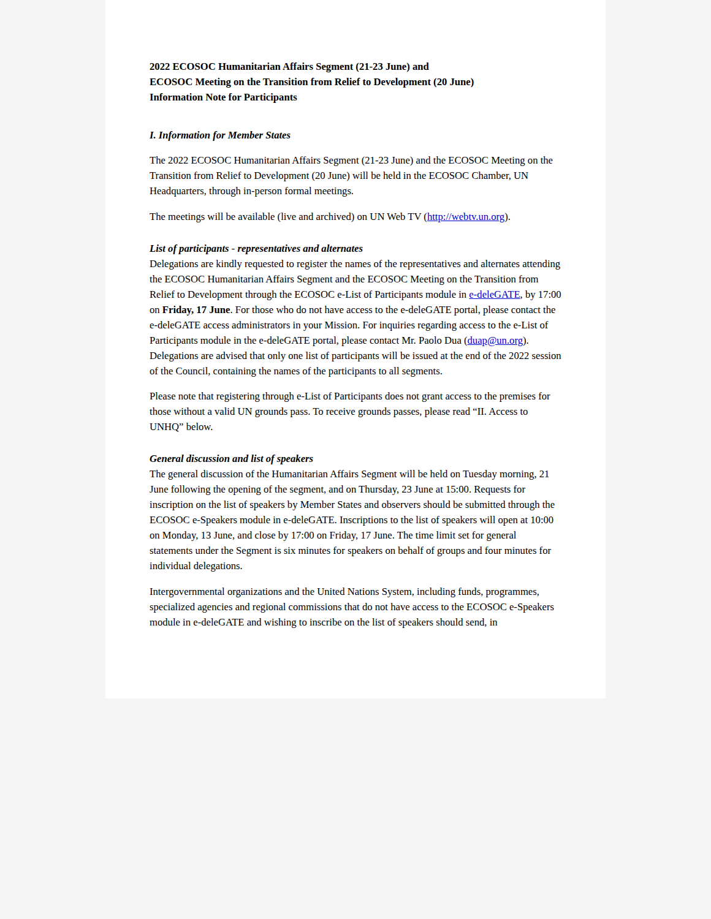2022 ECOSOC Humanitarian Affairs Segment (21-23 June) and
ECOSOC Meeting on the Transition from Relief to Development (20 June)
Information Note for Participants
I. Information for Member States
The 2022 ECOSOC Humanitarian Affairs Segment (21-23 June) and the ECOSOC Meeting on the Transition from Relief to Development (20 June) will be held in the ECOSOC Chamber, UN Headquarters, through in-person formal meetings.
The meetings will be available (live and archived) on UN Web TV (http://webtv.un.org).
List of participants - representatives and alternates
Delegations are kindly requested to register the names of the representatives and alternates attending the ECOSOC Humanitarian Affairs Segment and the ECOSOC Meeting on the Transition from Relief to Development through the ECOSOC e-List of Participants module in e-deleGATE, by 17:00 on Friday, 17 June. For those who do not have access to the e-deleGATE portal, please contact the e-deleGATE access administrators in your Mission. For inquiries regarding access to the e-List of Participants module in the e-deleGATE portal, please contact Mr. Paolo Dua (duap@un.org). Delegations are advised that only one list of participants will be issued at the end of the 2022 session of the Council, containing the names of the participants to all segments.
Please note that registering through e-List of Participants does not grant access to the premises for those without a valid UN grounds pass. To receive grounds passes, please read “II. Access to UNHQ” below.
General discussion and list of speakers
The general discussion of the Humanitarian Affairs Segment will be held on Tuesday morning, 21 June following the opening of the segment, and on Thursday, 23 June at 15:00. Requests for inscription on the list of speakers by Member States and observers should be submitted through the ECOSOC e-Speakers module in e-deleGATE. Inscriptions to the list of speakers will open at 10:00 on Monday, 13 June, and close by 17:00 on Friday, 17 June. The time limit set for general statements under the Segment is six minutes for speakers on behalf of groups and four minutes for individual delegations.
Intergovernmental organizations and the United Nations System, including funds, programmes, specialized agencies and regional commissions that do not have access to the ECOSOC e-Speakers module in e-deleGATE and wishing to inscribe on the list of speakers should send, in